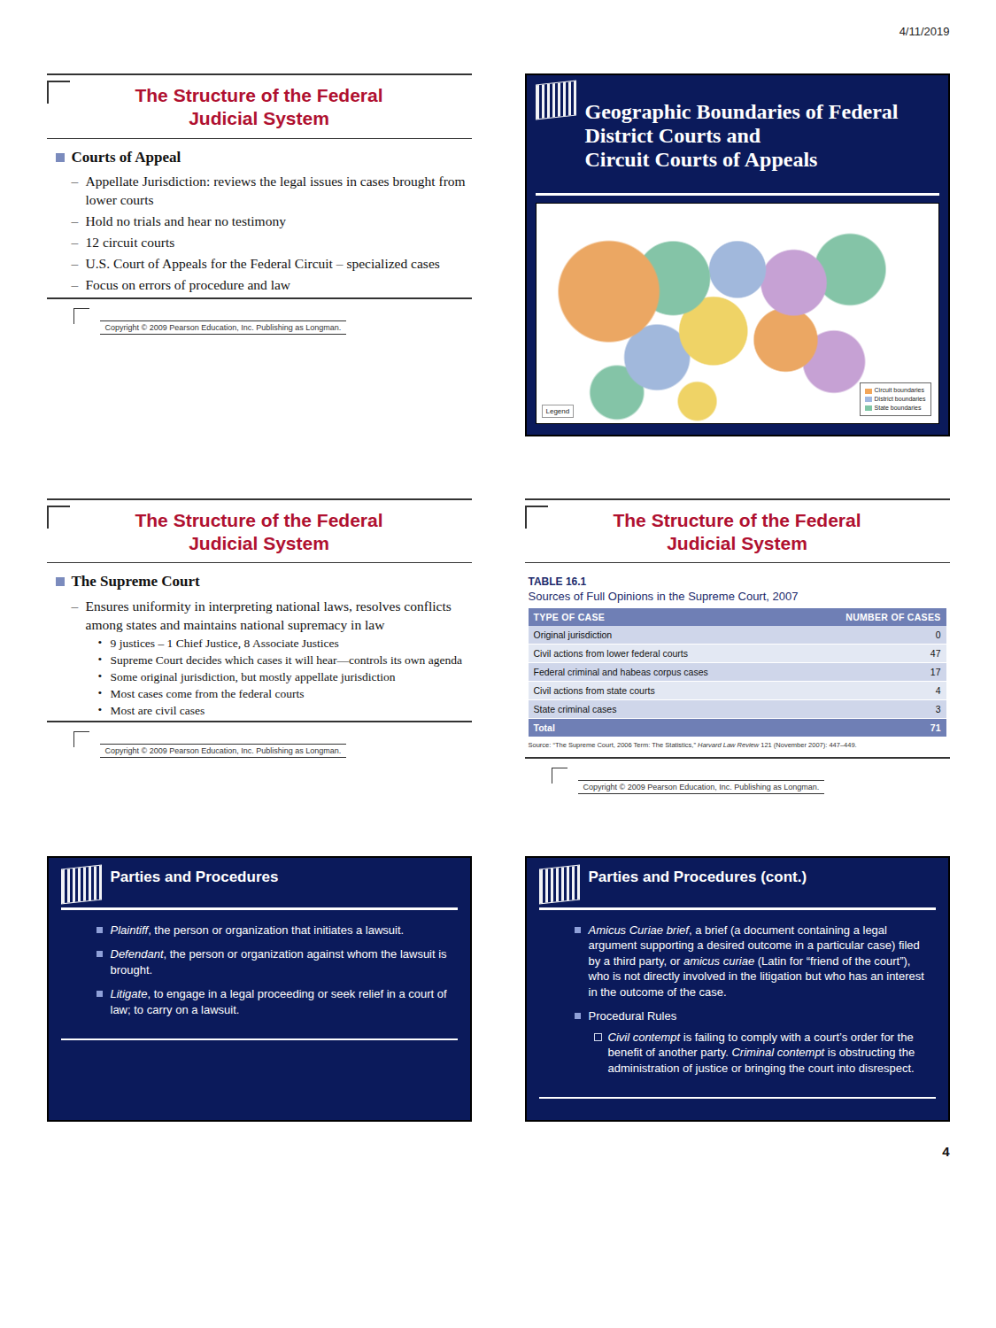4/11/2019
The Structure of the Federal
Judicial System
Courts of Appeal
Appellate Jurisdiction: reviews the legal issues in cases brought from lower courts
Hold no trials and hear no testimony
12 circuit courts
U.S. Court of Appeals for the Federal Circuit – specialized cases
Focus on errors of procedure and law
Copyright © 2009 Pearson Education, Inc. Publishing as Longman.
Geographic Boundaries of Federal District Courts and
Circuit Courts of Appeals
Circuit boundaries
District boundaries
State boundaries
Legend
The Structure of the Federal
Judicial System
The Supreme Court
Ensures uniformity in interpreting national laws, resolves conflicts among states and maintains national supremacy in law
9 justices – 1 Chief Justice, 8 Associate Justices
Supreme Court decides which cases it will hear—controls its own agenda
Some original jurisdiction, but mostly appellate jurisdiction
Most cases come from the federal courts
Most are civil cases
Copyright © 2009 Pearson Education, Inc. Publishing as Longman.
The Structure of the Federal
Judicial System
TABLE 16.1
Sources of Full Opinions in the Supreme Court, 2007
| TYPE OF CASE | NUMBER OF CASES |
| --- | --- |
| Original jurisdiction | 0 |
| Civil actions from lower federal courts | 47 |
| Federal criminal and habeas corpus cases | 17 |
| Civil actions from state courts | 4 |
| State criminal cases | 3 |
| Total | 71 |
Source: “The Supreme Court, 2006 Term: The Statistics,” Harvard Law Review 121 (November 2007): 447–449.
Copyright © 2009 Pearson Education, Inc. Publishing as Longman.
Parties and Procedures
Plaintiff, the person or organization that initiates a lawsuit.
Defendant, the person or organization against whom the lawsuit is brought.
Litigate, to engage in a legal proceeding or seek relief in a court of law; to carry on a lawsuit.
Parties and Procedures (cont.)
Amicus Curiae brief, a brief (a document containing a legal argument supporting a desired outcome in a particular case) filed by a third party, or amicus curiae (Latin for “friend of the court”), who is not directly involved in the litigation but who has an interest in the outcome of the case.
Procedural Rules
Civil contempt is failing to comply with a court’s order for the benefit of another party. Criminal contempt is obstructing the administration of justice or bringing the court into disrespect.
4